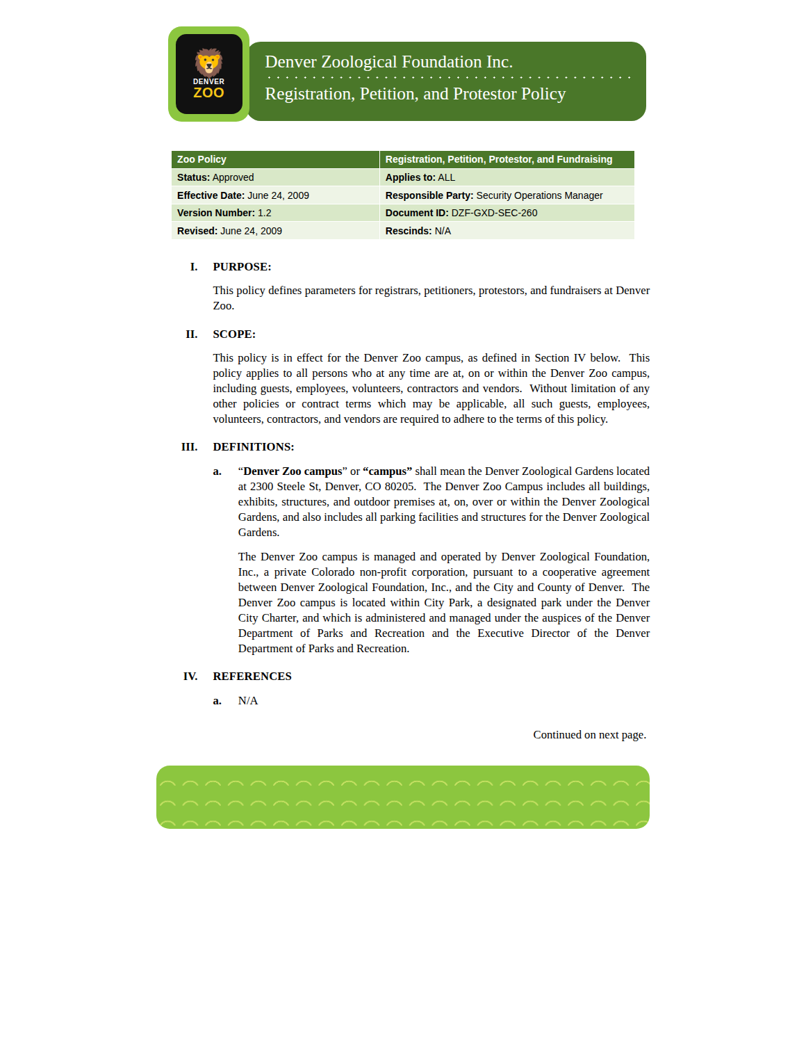Denver Zoological Foundation Inc.
Registration, Petition, and Protestor Policy
🦁
DENVER
ZOO
| Zoo Policy | Registration, Petition, Protestor, and Fundraising |
| Status: Approved | Applies to: ALL |
| Effective Date: June 24, 2009 | Responsible Party: Security Operations Manager |
| Version Number: 1.2 | Document ID: DZF-GXD-SEC-260 |
| Revised: June 24, 2009 | Rescinds: N/A |
I. PURPOSE:
This policy defines parameters for registrars, petitioners, protestors, and fundraisers at Denver Zoo.
II. SCOPE:
This policy is in effect for the Denver Zoo campus, as defined in Section IV below. This policy applies to all persons who at any time are at, on or within the Denver Zoo campus, including guests, employees, volunteers, contractors and vendors. Without limitation of any other policies or contract terms which may be applicable, all such guests, employees, volunteers, contractors, and vendors are required to adhere to the terms of this policy.
III. DEFINITIONS:
a.
“Denver Zoo campus” or “campus” shall mean the Denver Zoological Gardens located at 2300 Steele St, Denver, CO 80205. The Denver Zoo Campus includes all buildings, exhibits, structures, and outdoor premises at, on, over or within the Denver Zoological Gardens, and also includes all parking facilities and structures for the Denver Zoological Gardens.
The Denver Zoo campus is managed and operated by Denver Zoological Foundation, Inc., a private Colorado non-profit corporation, pursuant to a cooperative agreement between Denver Zoological Foundation, Inc., and the City and County of Denver. The Denver Zoo campus is located within City Park, a designated park under the Denver City Charter, and which is administered and managed under the auspices of the Denver Department of Parks and Recreation and the Executive Director of the Denver Department of Parks and Recreation.
IV. REFERENCES
a.
N/A
Continued on next page.